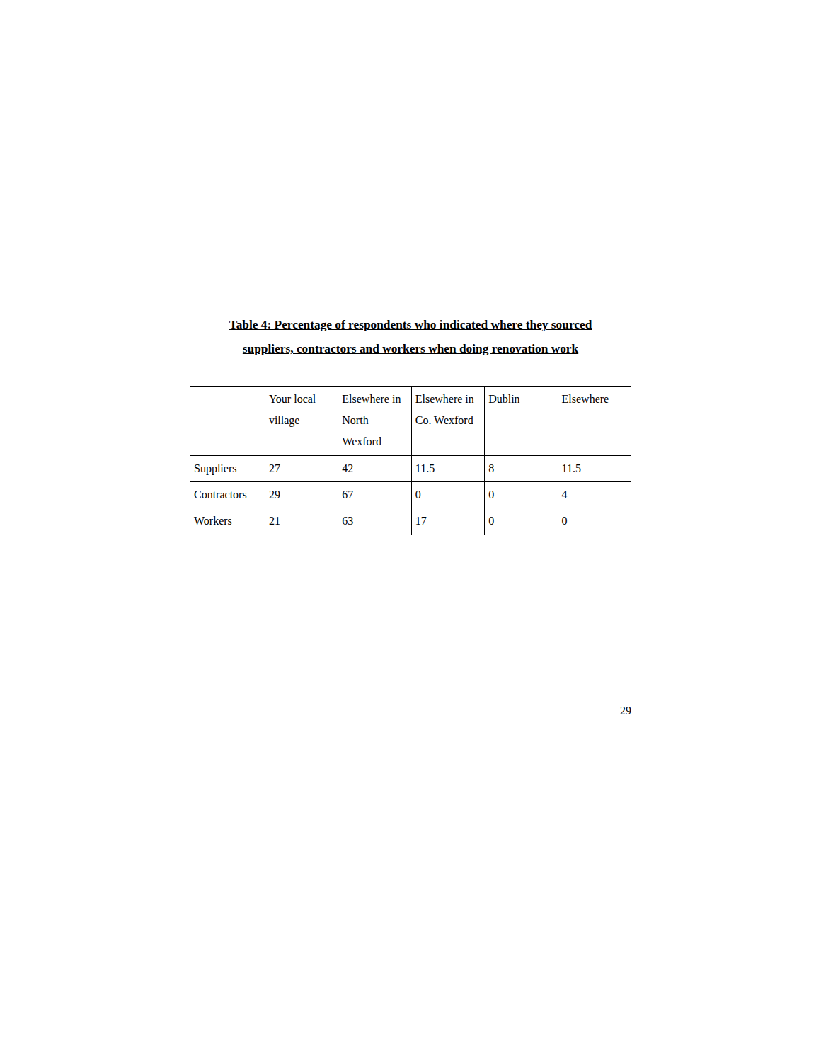Table 4: Percentage of respondents who indicated where they sourced suppliers, contractors and workers when doing renovation work
| | Your local village | Elsewhere in North Wexford | Elsewhere in Co. Wexford | Dublin | Elsewhere |
| Suppliers | 27 | 42 | 11.5 | 8 | 11.5 |
| Contractors | 29 | 67 | 0 | 0 | 4 |
| Workers | 21 | 63 | 17 | 0 | 0 |
29